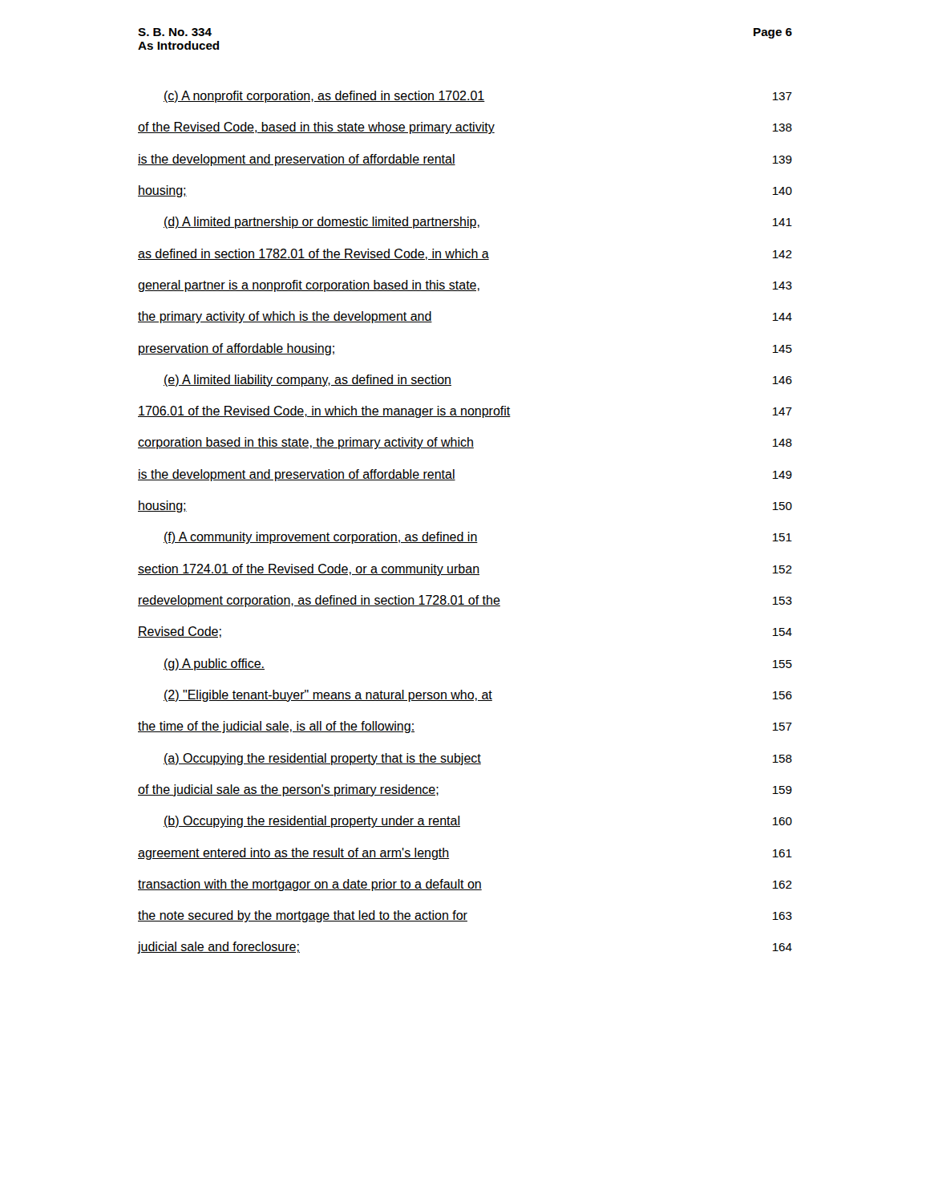S. B. No. 334 As Introduced
Page 6
(c) A nonprofit corporation, as defined in section 1702.01
137
of the Revised Code, based in this state whose primary activity
138
is the development and preservation of affordable rental
139
housing;
140
(d) A limited partnership or domestic limited partnership,
141
as defined in section 1782.01 of the Revised Code, in which a
142
general partner is a nonprofit corporation based in this state,
143
the primary activity of which is the development and
144
preservation of affordable housing;
145
(e) A limited liability company, as defined in section
146
1706.01 of the Revised Code, in which the manager is a nonprofit
147
corporation based in this state, the primary activity of which
148
is the development and preservation of affordable rental
149
housing;
150
(f) A community improvement corporation, as defined in
151
section 1724.01 of the Revised Code, or a community urban
152
redevelopment corporation, as defined in section 1728.01 of the
153
Revised Code;
154
(g) A public office.
155
(2) "Eligible tenant-buyer" means a natural person who, at
156
the time of the judicial sale, is all of the following:
157
(a) Occupying the residential property that is the subject
158
of the judicial sale as the person's primary residence;
159
(b) Occupying the residential property under a rental
160
agreement entered into as the result of an arm's length
161
transaction with the mortgagor on a date prior to a default on
162
the note secured by the mortgage that led to the action for
163
judicial sale and foreclosure;
164